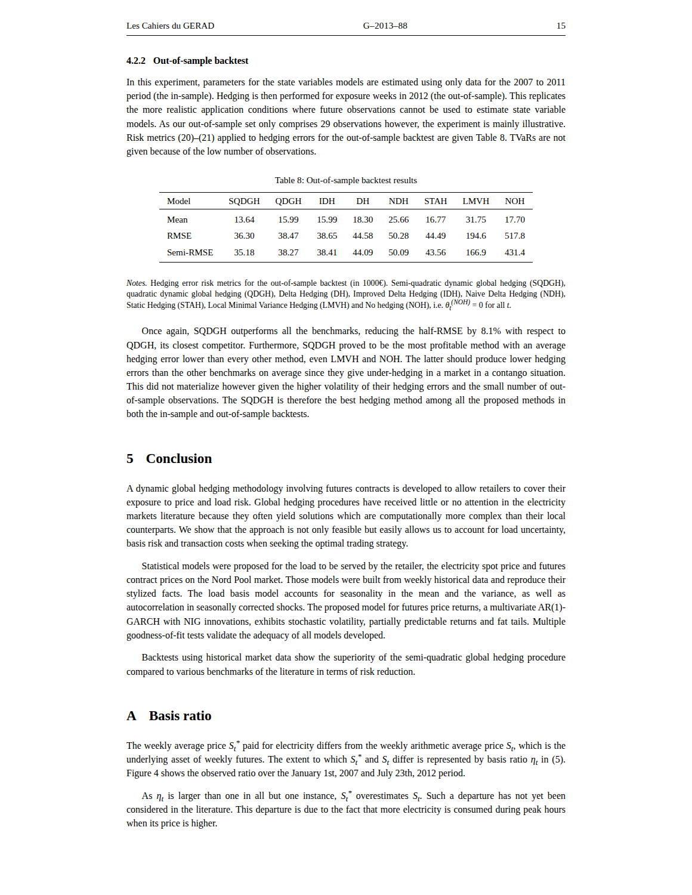Les Cahiers du GERAD G–2013–88 15
4.2.2 Out-of-sample backtest
In this experiment, parameters for the state variables models are estimated using only data for the 2007 to 2011 period (the in-sample). Hedging is then performed for exposure weeks in 2012 (the out-of-sample). This replicates the more realistic application conditions where future observations cannot be used to estimate state variable models. As our out-of-sample set only comprises 29 observations however, the experiment is mainly illustrative. Risk metrics (20)–(21) applied to hedging errors for the out-of-sample backtest are given Table 8. TVaRs are not given because of the low number of observations.
Table 8: Out-of-sample backtest results
| Model | SQDGH | QDGH | IDH | DH | NDH | STAH | LMVH | NOH |
| --- | --- | --- | --- | --- | --- | --- | --- | --- |
| Mean | 13.64 | 15.99 | 15.99 | 18.30 | 25.66 | 16.77 | 31.75 | 17.70 |
| RMSE | 36.30 | 38.47 | 38.65 | 44.58 | 50.28 | 44.49 | 194.6 | 517.8 |
| Semi-RMSE | 35.18 | 38.27 | 38.41 | 44.09 | 50.09 | 43.56 | 166.9 | 431.4 |
Notes. Hedging error risk metrics for the out-of-sample backtest (in 1000€). Semi-quadratic dynamic global hedging (SQDGH), quadratic dynamic global hedging (QDGH), Delta Hedging (DH), Improved Delta Hedging (IDH), Naive Delta Hedging (NDH), Static Hedging (STAH), Local Minimal Variance Hedging (LMVH) and No hedging (NOH), i.e. θt(NOH) = 0 for all t.
Once again, SQDGH outperforms all the benchmarks, reducing the half-RMSE by 8.1% with respect to QDGH, its closest competitor. Furthermore, SQDGH proved to be the most profitable method with an average hedging error lower than every other method, even LMVH and NOH. The latter should produce lower hedging errors than the other benchmarks on average since they give under-hedging in a market in a contango situation. This did not materialize however given the higher volatility of their hedging errors and the small number of out-of-sample observations. The SQDGH is therefore the best hedging method among all the proposed methods in both the in-sample and out-of-sample backtests.
5 Conclusion
A dynamic global hedging methodology involving futures contracts is developed to allow retailers to cover their exposure to price and load risk. Global hedging procedures have received little or no attention in the electricity markets literature because they often yield solutions which are computationally more complex than their local counterparts. We show that the approach is not only feasible but easily allows us to account for load uncertainty, basis risk and transaction costs when seeking the optimal trading strategy.
Statistical models were proposed for the load to be served by the retailer, the electricity spot price and futures contract prices on the Nord Pool market. Those models were built from weekly historical data and reproduce their stylized facts. The load basis model accounts for seasonality in the mean and the variance, as well as autocorrelation in seasonally corrected shocks. The proposed model for futures price returns, a multivariate AR(1)-GARCH with NIG innovations, exhibits stochastic volatility, partially predictable returns and fat tails. Multiple goodness-of-fit tests validate the adequacy of all models developed.
Backtests using historical market data show the superiority of the semi-quadratic global hedging procedure compared to various benchmarks of the literature in terms of risk reduction.
ABasis ratio
The weekly average price St* paid for electricity differs from the weekly arithmetic average price St, which is the underlying asset of weekly futures. The extent to which St* and St differ is represented by basis ratio ηt in (5). Figure 4 shows the observed ratio over the January 1st, 2007 and July 23th, 2012 period.
As ηt is larger than one in all but one instance, St* overestimates St. Such a departure has not yet been considered in the literature. This departure is due to the fact that more electricity is consumed during peak hours when its price is higher.